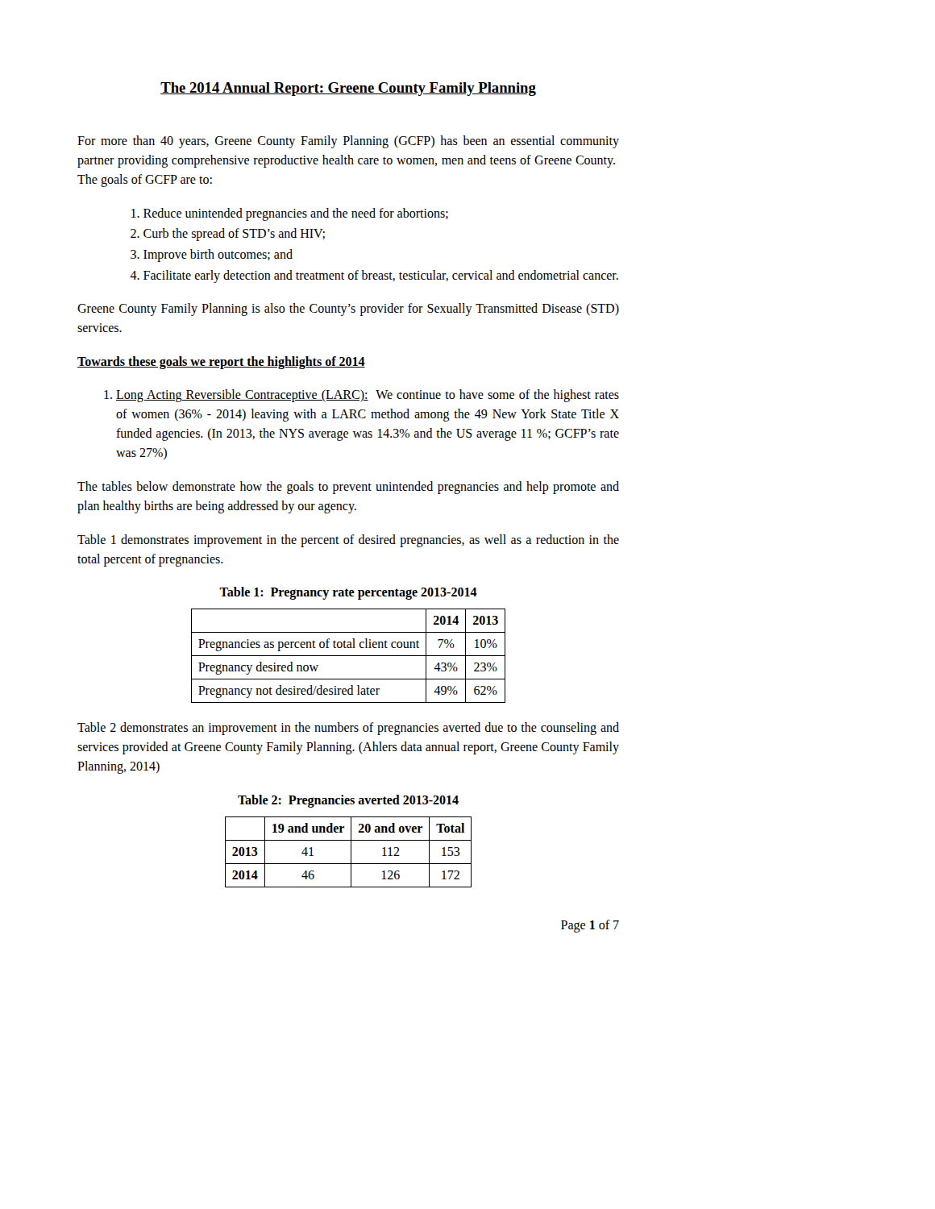The 2014 Annual Report: Greene County Family Planning
For more than 40 years, Greene County Family Planning (GCFP) has been an essential community partner providing comprehensive reproductive health care to women, men and teens of Greene County. The goals of GCFP are to:
Reduce unintended pregnancies and the need for abortions;
Curb the spread of STD’s and HIV;
Improve birth outcomes; and
Facilitate early detection and treatment of breast, testicular, cervical and endometrial cancer.
Greene County Family Planning is also the County’s provider for Sexually Transmitted Disease (STD) services.
Towards these goals we report the highlights of 2014
Long Acting Reversible Contraceptive (LARC): We continue to have some of the highest rates of women (36% - 2014) leaving with a LARC method among the 49 New York State Title X funded agencies. (In 2013, the NYS average was 14.3% and the US average 11 %; GCFP’s rate was 27%)
The tables below demonstrate how the goals to prevent unintended pregnancies and help promote and plan healthy births are being addressed by our agency.
Table 1 demonstrates improvement in the percent of desired pregnancies, as well as a reduction in the total percent of pregnancies.
Table 1: Pregnancy rate percentage 2013-2014
| | 2014 | 2013 |
| Pregnancies as percent of total client count | 7% | 10% |
| Pregnancy desired now | 43% | 23% |
| Pregnancy not desired/desired later | 49% | 62% |
Table 2 demonstrates an improvement in the numbers of pregnancies averted due to the counseling and services provided at Greene County Family Planning. (Ahlers data annual report, Greene County Family Planning, 2014)
Table 2: Pregnancies averted 2013-2014
| | 19 and under | 20 and over | Total |
| 2013 | 41 | 112 | 153 |
| 2014 | 46 | 126 | 172 |
Page 1 of 7